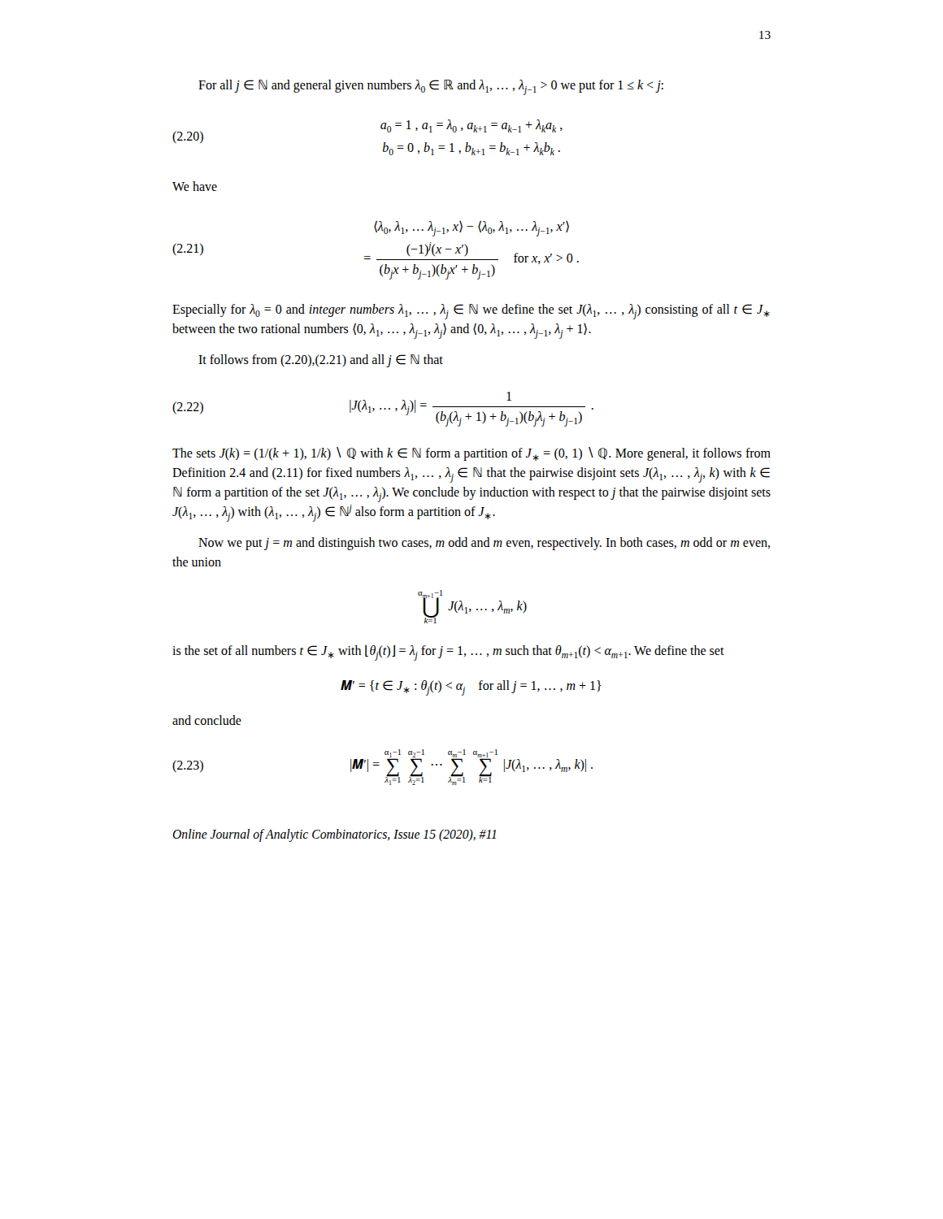13
For all j ∈ ℕ and general given numbers λ0 ∈ ℝ and λ1, … , λj−1 > 0 we put for 1 ≤ k < j:
(2.20)
a0 = 1 , a1 = λ0 , ak+1 = ak−1 + λkak ,
b0 = 0 , b1 = 1 , bk+1 = bk−1 + λkbk .
We have
(2.21)
⟨λ0, λ1, … λj−1, x⟩ − ⟨λ0, λ1, … λj−1, x′⟩
= (−1)j(x − x′)(bjx + bj−1)(bjx′ + bj−1) for x, x′ > 0 .
Especially for λ0 = 0 and integer numbers λ1, … , λj ∈ ℕ we define the set J(λ1, … , λj) consisting of all t ∈ J∗ between the two rational numbers ⟨0, λ1, … , λj−1, λj⟩ and ⟨0, λ1, … , λj−1, λj + 1⟩.
It follows from (2.20),(2.21) and all j ∈ ℕ that
(2.22) |J(λ1, … , λj)| = 1(bj(λj + 1) + bj−1)(bjλj + bj−1) .
The sets J(k) = (1/(k + 1), 1/k) ∖ ℚ with k ∈ ℕ form a partition of J∗ = (0, 1) ∖ ℚ. More general, it follows from Definition 2.4 and (2.11) for fixed numbers λ1, … , λj ∈ ℕ that the pairwise disjoint sets J(λ1, … , λj, k) with k ∈ ℕ form a partition of the set J(λ1, … , λj). We conclude by induction with respect to j that the pairwise disjoint sets J(λ1, … , λj) with (λ1, … , λj) ∈ ℕj also form a partition of J∗.
Now we put j = m and distinguish two cases, m odd and m even, respectively. In both cases, m odd or m even, the union
αm+1−1 ⋃ k=1 J(λ1, … , λm, k)
is the set of all numbers t ∈ J∗ with ⌊θj(t)⌋ = λj for j = 1, … , m such that θm+1(t) < αm+1. We define the set
𝑴′ = {t ∈ J∗ : θj(t) < αj for all j = 1, … , m + 1}
and conclude
(2.23) |𝑴′| = α1−1 ∑ λ1=1 α2−1 ∑ λ2=1 ⋯ αm−1 ∑ λm=1 αm+1−1 ∑ k=1 |J(λ1, … , λm, k)| .
Online Journal of Analytic Combinatorics, Issue 15 (2020), #11